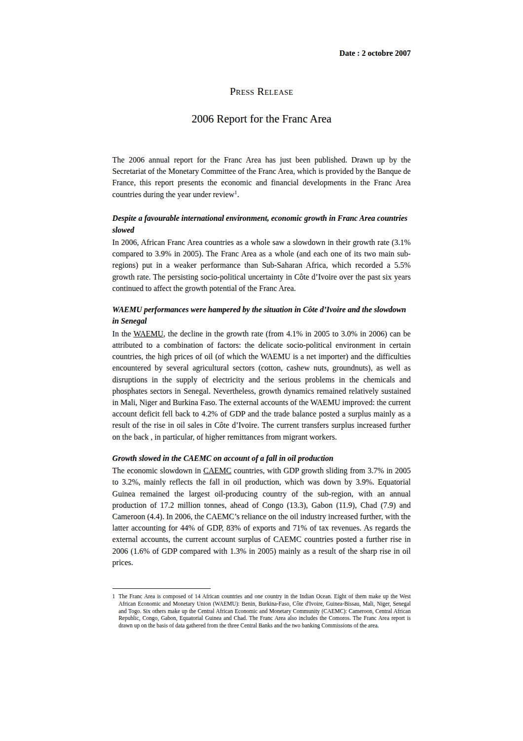Date : 2 octobre 2007
Press Release
2006 Report for the Franc Area
The 2006 annual report for the Franc Area has just been published. Drawn up by the Secretariat of the Monetary Committee of the Franc Area, which is provided by the Banque de France, this report presents the economic and financial developments in the Franc Area countries during the year under review1.
Despite a favourable international environment, economic growth in Franc Area countries slowed
In 2006, African Franc Area countries as a whole saw a slowdown in their growth rate (3.1% compared to 3.9% in 2005). The Franc Area as a whole (and each one of its two main sub-regions) put in a weaker performance than Sub-Saharan Africa, which recorded a 5.5% growth rate. The persisting socio-political uncertainty in Côte d’Ivoire over the past six years continued to affect the growth potential of the Franc Area.
WAEMU performances were hampered by the situation in Côte d’Ivoire and the slowdown in Senegal
In the WAEMU, the decline in the growth rate (from 4.1% in 2005 to 3.0% in 2006) can be attributed to a combination of factors: the delicate socio-political environment in certain countries, the high prices of oil (of which the WAEMU is a net importer) and the difficulties encountered by several agricultural sectors (cotton, cashew nuts, groundnuts), as well as disruptions in the supply of electricity and the serious problems in the chemicals and phosphates sectors in Senegal. Nevertheless, growth dynamics remained relatively sustained in Mali, Niger and Burkina Faso. The external accounts of the WAEMU improved: the current account deficit fell back to 4.2% of GDP and the trade balance posted a surplus mainly as a result of the rise in oil sales in Côte d’Ivoire. The current transfers surplus increased further on the back , in particular, of higher remittances from migrant workers.
Growth slowed in the CAEMC on account of a fall in oil production
The economic slowdown in CAEMC countries, with GDP growth sliding from 3.7% in 2005 to 3.2%, mainly reflects the fall in oil production, which was down by 3.9%. Equatorial Guinea remained the largest oil-producing country of the sub-region, with an annual production of 17.2 million tonnes, ahead of Congo (13.3), Gabon (11.9), Chad (7.9) and Cameroon (4.4). In 2006, the CAEMC’s reliance on the oil industry increased further, with the latter accounting for 44% of GDP, 83% of exports and 71% of tax revenues. As regards the external accounts, the current account surplus of CAEMC countries posted a further rise in 2006 (1.6% of GDP compared with 1.3% in 2005) mainly as a result of the sharp rise in oil prices.
1 The Franc Area is composed of 14 African countries and one country in the Indian Ocean. Eight of them make up the West African Economic and Monetary Union (WAEMU): Benin, Burkina-Faso, Côte d'Ivoire, Guinea-Bissau, Mali, Niger, Senegal and Togo. Six others make up the Central African Economic and Monetary Community (CAEMC): Cameroon, Central African Republic, Congo, Gabon, Equatorial Guinea and Chad. The Franc Area also includes the Comoros. The Franc Area report is drawn up on the basis of data gathered from the three Central Banks and the two banking Commissions of the area.